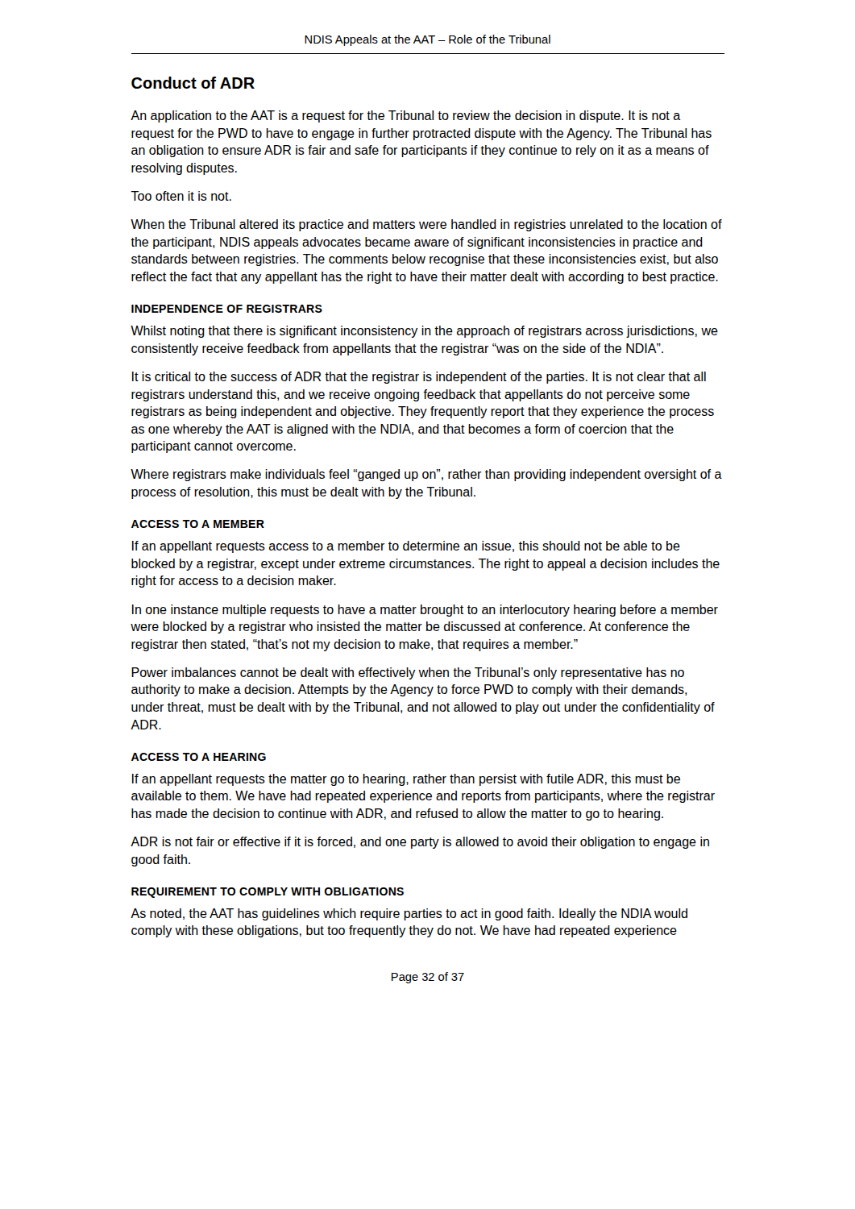NDIS Appeals at the AAT – Role of the Tribunal
Conduct of ADR
An application to the AAT is a request for the Tribunal to review the decision in dispute. It is not a request for the PWD to have to engage in further protracted dispute with the Agency. The Tribunal has an obligation to ensure ADR is fair and safe for participants if they continue to rely on it as a means of resolving disputes.
Too often it is not.
When the Tribunal altered its practice and matters were handled in registries unrelated to the location of the participant, NDIS appeals advocates became aware of significant inconsistencies in practice and standards between registries. The comments below recognise that these inconsistencies exist, but also reflect the fact that any appellant has the right to have their matter dealt with according to best practice.
Independence of registrars
Whilst noting that there is significant inconsistency in the approach of registrars across jurisdictions, we consistently receive feedback from appellants that the registrar “was on the side of the NDIA”.
It is critical to the success of ADR that the registrar is independent of the parties. It is not clear that all registrars understand this, and we receive ongoing feedback that appellants do not perceive some registrars as being independent and objective. They frequently report that they experience the process as one whereby the AAT is aligned with the NDIA, and that becomes a form of coercion that the participant cannot overcome.
Where registrars make individuals feel “ganged up on”, rather than providing independent oversight of a process of resolution, this must be dealt with by the Tribunal.
Access to a member
If an appellant requests access to a member to determine an issue, this should not be able to be blocked by a registrar, except under extreme circumstances. The right to appeal a decision includes the right for access to a decision maker.
In one instance multiple requests to have a matter brought to an interlocutory hearing before a member were blocked by a registrar who insisted the matter be discussed at conference. At conference the registrar then stated, “that’s not my decision to make, that requires a member.”
Power imbalances cannot be dealt with effectively when the Tribunal’s only representative has no authority to make a decision. Attempts by the Agency to force PWD to comply with their demands, under threat, must be dealt with by the Tribunal, and not allowed to play out under the confidentiality of ADR.
Access to a hearing
If an appellant requests the matter go to hearing, rather than persist with futile ADR, this must be available to them. We have had repeated experience and reports from participants, where the registrar has made the decision to continue with ADR, and refused to allow the matter to go to hearing.
ADR is not fair or effective if it is forced, and one party is allowed to avoid their obligation to engage in good faith.
Requirement to comply with obligations
As noted, the AAT has guidelines which require parties to act in good faith. Ideally the NDIA would comply with these obligations, but too frequently they do not. We have had repeated experience
Page 32 of 37